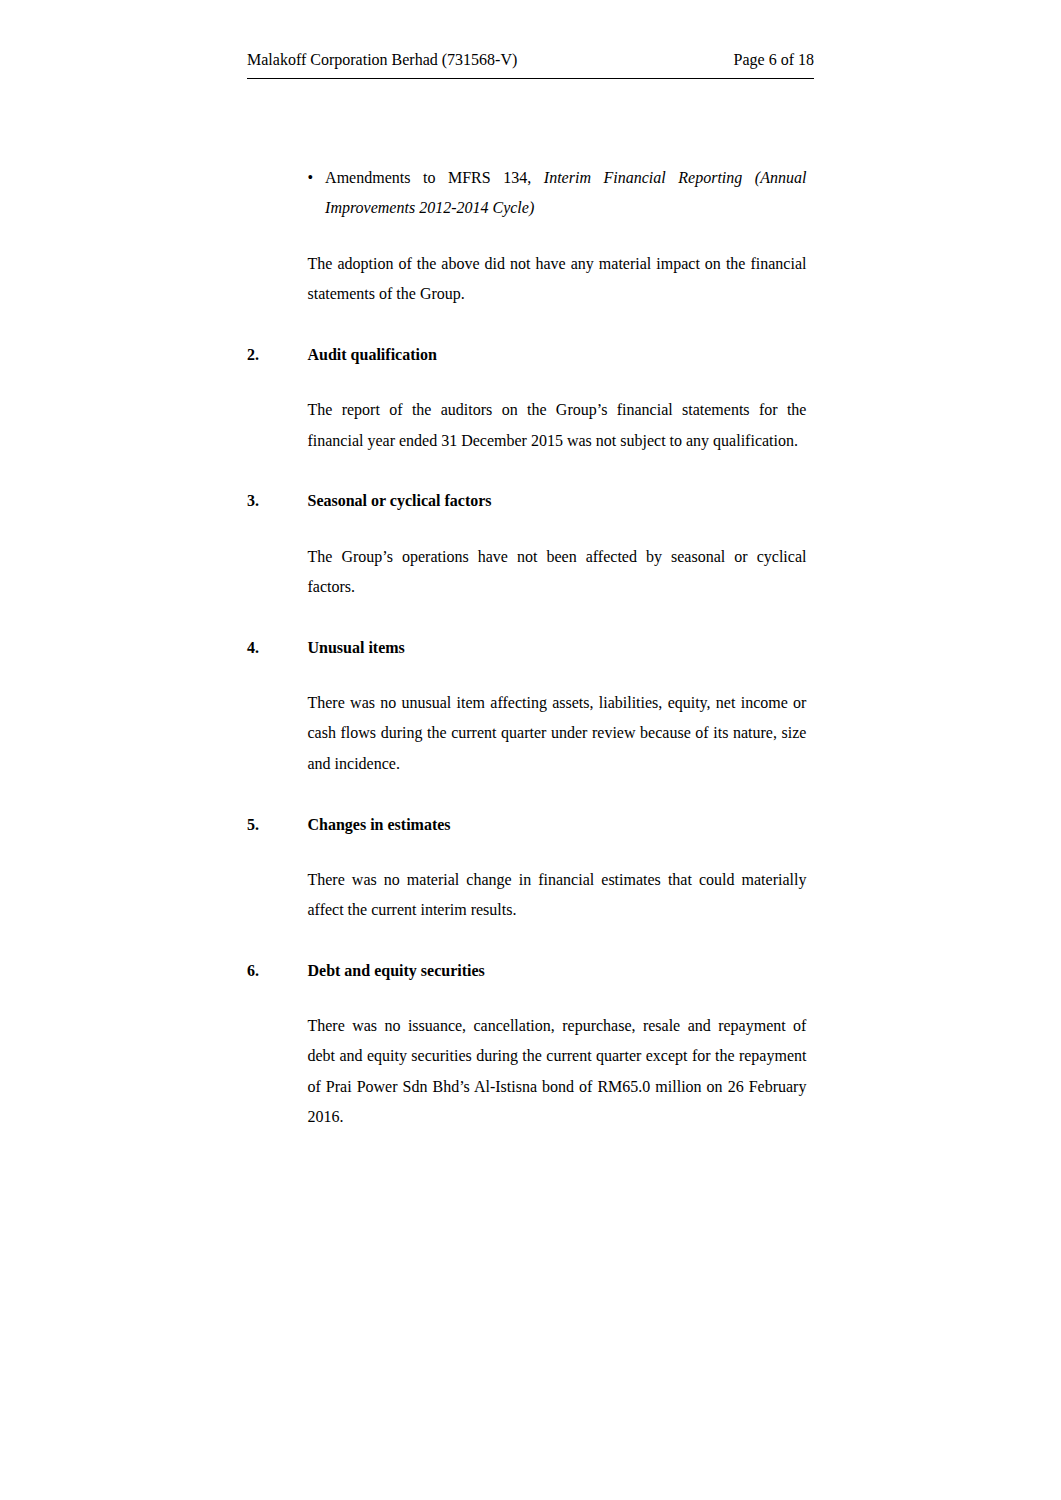Malakoff Corporation Berhad (731568-V) Page 6 of 18
Amendments to MFRS 134, Interim Financial Reporting (Annual Improvements 2012-2014 Cycle)
The adoption of the above did not have any material impact on the financial statements of the Group.
2. Audit qualification
The report of the auditors on the Group’s financial statements for the financial year ended 31 December 2015 was not subject to any qualification.
3. Seasonal or cyclical factors
The Group’s operations have not been affected by seasonal or cyclical factors.
4. Unusual items
There was no unusual item affecting assets, liabilities, equity, net income or cash flows during the current quarter under review because of its nature, size and incidence.
5. Changes in estimates
There was no material change in financial estimates that could materially affect the current interim results.
6. Debt and equity securities
There was no issuance, cancellation, repurchase, resale and repayment of debt and equity securities during the current quarter except for the repayment of Prai Power Sdn Bhd’s Al-Istisna bond of RM65.0 million on 26 February 2016.